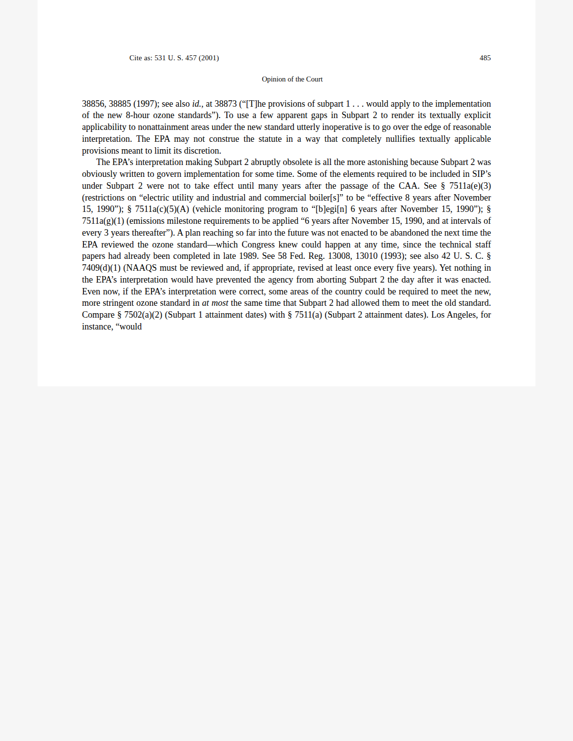Cite as: 531 U. S. 457 (2001) 485
Opinion of the Court
38856, 38885 (1997); see also id., at 38873 (“[T]he provisions of subpart 1 . . . would apply to the implementation of the new 8-hour ozone standards”). To use a few apparent gaps in Subpart 2 to render its textually explicit applicability to nonattainment areas under the new standard utterly inoperative is to go over the edge of reasonable interpretation. The EPA may not construe the statute in a way that completely nullifies textually applicable provisions meant to limit its discretion.
The EPA’s interpretation making Subpart 2 abruptly obsolete is all the more astonishing because Subpart 2 was obviously written to govern implementation for some time. Some of the elements required to be included in SIP’s under Subpart 2 were not to take effect until many years after the passage of the CAA. See § 7511a(e)(3) (restrictions on “electric utility and industrial and commercial boiler[s]” to be “effective 8 years after November 15, 1990”); § 7511a(c)(5)(A) (vehicle monitoring program to “[b]egi[n] 6 years after November 15, 1990”); § 7511a(g)(1) (emissions milestone requirements to be applied “6 years after November 15, 1990, and at intervals of every 3 years thereafter”). A plan reaching so far into the future was not enacted to be abandoned the next time the EPA reviewed the ozone standard—which Congress knew could happen at any time, since the technical staff papers had already been completed in late 1989. See 58 Fed. Reg. 13008, 13010 (1993); see also 42 U. S. C. § 7409(d)(1) (NAAQS must be reviewed and, if appropriate, revised at least once every five years). Yet nothing in the EPA’s interpretation would have prevented the agency from aborting Subpart 2 the day after it was enacted. Even now, if the EPA’s interpretation were correct, some areas of the country could be required to meet the new, more stringent ozone standard in at most the same time that Subpart 2 had allowed them to meet the old standard. Compare § 7502(a)(2) (Subpart 1 attainment dates) with § 7511(a) (Subpart 2 attainment dates). Los Angeles, for instance, “would